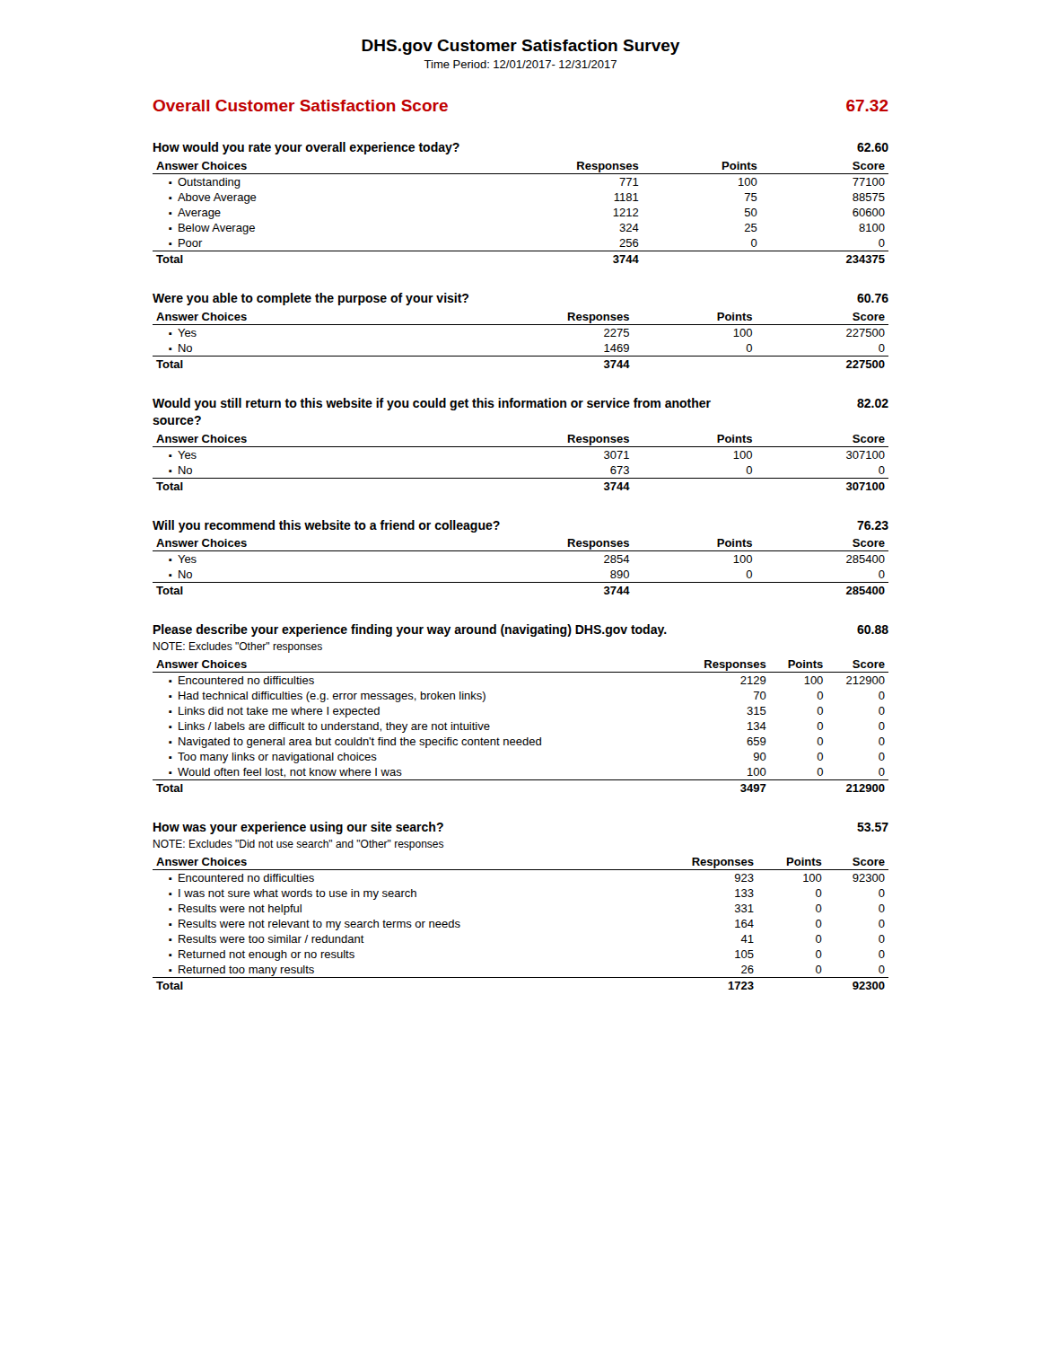DHS.gov Customer Satisfaction Survey
Time Period: 12/01/2017- 12/31/2017
Overall Customer Satisfaction Score 67.32
How would you rate your overall experience today? 62.60
| Answer Choices | Responses | Points | Score |
| --- | --- | --- | --- |
| Outstanding | 771 | 100 | 77100 |
| Above Average | 1181 | 75 | 88575 |
| Average | 1212 | 50 | 60600 |
| Below Average | 324 | 25 | 8100 |
| Poor | 256 | 0 | 0 |
| Total | 3744 | | 234375 |
Were you able to complete the purpose of your visit? 60.76
| Answer Choices | Responses | Points | Score |
| --- | --- | --- | --- |
| Yes | 2275 | 100 | 227500 |
| No | 1469 | 0 | 0 |
| Total | 3744 | | 227500 |
Would you still return to this website if you could get this information or service from another source? 82.02
| Answer Choices | Responses | Points | Score |
| --- | --- | --- | --- |
| Yes | 3071 | 100 | 307100 |
| No | 673 | 0 | 0 |
| Total | 3744 | | 307100 |
Will you recommend this website to a friend or colleague? 76.23
| Answer Choices | Responses | Points | Score |
| --- | --- | --- | --- |
| Yes | 2854 | 100 | 285400 |
| No | 890 | 0 | 0 |
| Total | 3744 | | 285400 |
Please describe your experience finding your way around (navigating) DHS.gov today. 60.88
NOTE: Excludes "Other" responses
| Answer Choices | Responses | Points | Score |
| --- | --- | --- | --- |
| Encountered no difficulties | 2129 | 100 | 212900 |
| Had technical difficulties (e.g. error messages, broken links) | 70 | 0 | 0 |
| Links did not take me where I expected | 315 | 0 | 0 |
| Links / labels are difficult to understand, they are not intuitive | 134 | 0 | 0 |
| Navigated to general area but couldn't find the specific content needed | 659 | 0 | 0 |
| Too many links or navigational choices | 90 | 0 | 0 |
| Would often feel lost, not know where I was | 100 | 0 | 0 |
| Total | 3497 | | 212900 |
How was your experience using our site search? 53.57
NOTE: Excludes "Did not use search" and "Other" responses
| Answer Choices | Responses | Points | Score |
| --- | --- | --- | --- |
| Encountered no difficulties | 923 | 100 | 92300 |
| I was not sure what words to use in my search | 133 | 0 | 0 |
| Results were not helpful | 331 | 0 | 0 |
| Results were not relevant to my search terms or needs | 164 | 0 | 0 |
| Results were too similar / redundant | 41 | 0 | 0 |
| Returned not enough or no results | 105 | 0 | 0 |
| Returned too many results | 26 | 0 | 0 |
| Total | 1723 | | 92300 |